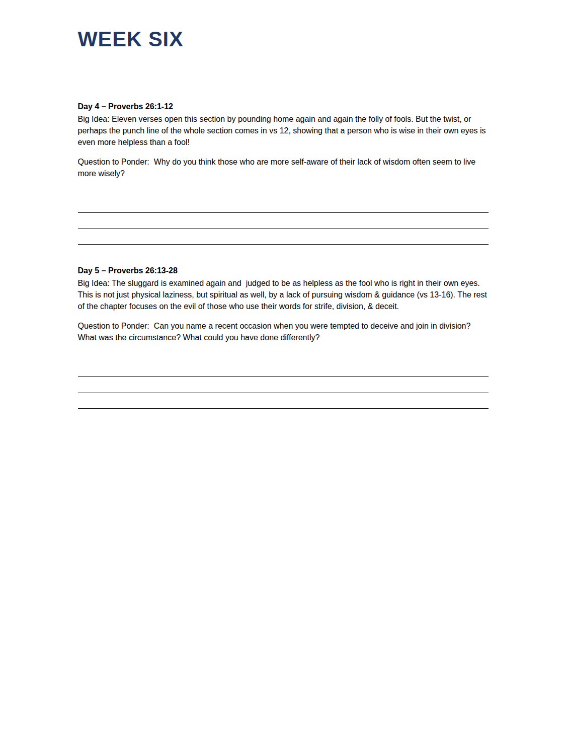Week Six
Day 4 – Proverbs 26:1-12
Big Idea: Eleven verses open this section by pounding home again and again the folly of fools. But the twist, or perhaps the punch line of the whole section comes in vs 12, showing that a person who is wise in their own eyes is even more helpless than a fool!
Question to Ponder: Why do you think those who are more self-aware of their lack of wisdom often seem to live more wisely?
Day 5 – Proverbs 26:13-28
Big Idea: The sluggard is examined again and judged to be as helpless as the fool who is right in their own eyes. This is not just physical laziness, but spiritual as well, by a lack of pursuing wisdom & guidance (vs 13-16). The rest of the chapter focuses on the evil of those who use their words for strife, division, & deceit.
Question to Ponder: Can you name a recent occasion when you were tempted to deceive and join in division? What was the circumstance? What could you have done differently?